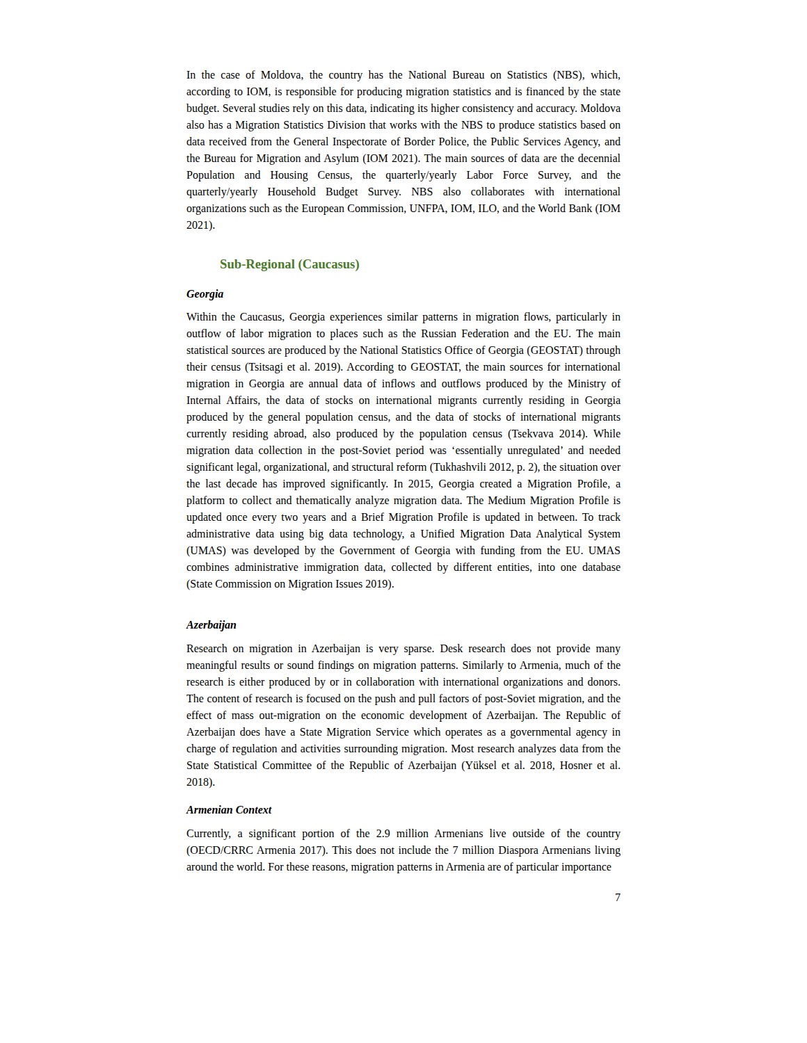In the case of Moldova, the country has the National Bureau on Statistics (NBS), which, according to IOM, is responsible for producing migration statistics and is financed by the state budget. Several studies rely on this data, indicating its higher consistency and accuracy. Moldova also has a Migration Statistics Division that works with the NBS to produce statistics based on data received from the General Inspectorate of Border Police, the Public Services Agency, and the Bureau for Migration and Asylum (IOM 2021). The main sources of data are the decennial Population and Housing Census, the quarterly/yearly Labor Force Survey, and the quarterly/yearly Household Budget Survey. NBS also collaborates with international organizations such as the European Commission, UNFPA, IOM, ILO, and the World Bank (IOM 2021).
Sub-Regional (Caucasus)
Georgia
Within the Caucasus, Georgia experiences similar patterns in migration flows, particularly in outflow of labor migration to places such as the Russian Federation and the EU. The main statistical sources are produced by the National Statistics Office of Georgia (GEOSTAT) through their census (Tsitsagi et al. 2019). According to GEOSTAT, the main sources for international migration in Georgia are annual data of inflows and outflows produced by the Ministry of Internal Affairs, the data of stocks on international migrants currently residing in Georgia produced by the general population census, and the data of stocks of international migrants currently residing abroad, also produced by the population census (Tsekvava 2014). While migration data collection in the post-Soviet period was ‘essentially unregulated’ and needed significant legal, organizational, and structural reform (Tukhashvili 2012, p. 2), the situation over the last decade has improved significantly. In 2015, Georgia created a Migration Profile, a platform to collect and thematically analyze migration data. The Medium Migration Profile is updated once every two years and a Brief Migration Profile is updated in between. To track administrative data using big data technology, a Unified Migration Data Analytical System (UMAS) was developed by the Government of Georgia with funding from the EU. UMAS combines administrative immigration data, collected by different entities, into one database (State Commission on Migration Issues 2019).
Azerbaijan
Research on migration in Azerbaijan is very sparse. Desk research does not provide many meaningful results or sound findings on migration patterns. Similarly to Armenia, much of the research is either produced by or in collaboration with international organizations and donors. The content of research is focused on the push and pull factors of post-Soviet migration, and the effect of mass out-migration on the economic development of Azerbaijan. The Republic of Azerbaijan does have a State Migration Service which operates as a governmental agency in charge of regulation and activities surrounding migration. Most research analyzes data from the State Statistical Committee of the Republic of Azerbaijan (Yüksel et al. 2018, Hosner et al. 2018).
Armenian Context
Currently, a significant portion of the 2.9 million Armenians live outside of the country (OECD/CRRC Armenia 2017). This does not include the 7 million Diaspora Armenians living around the world. For these reasons, migration patterns in Armenia are of particular importance
7